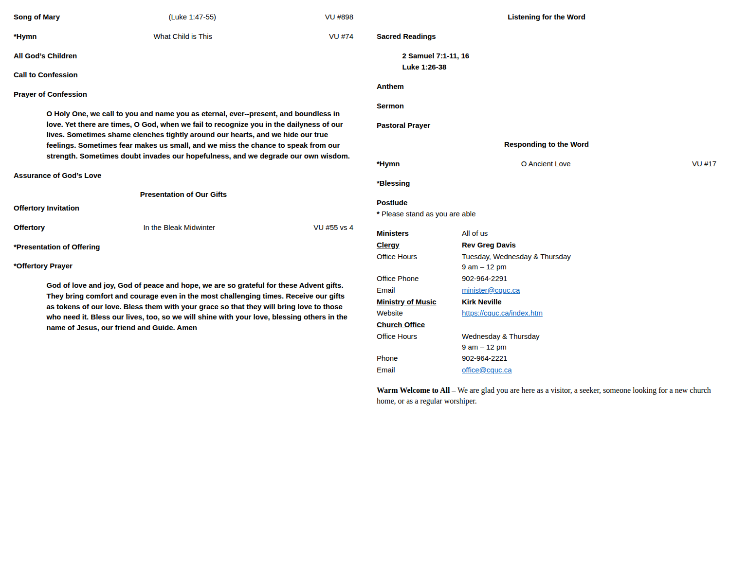Song of Mary (Luke 1:47-55) VU #898
*Hymn What Child is This VU #74
All God’s Children
Call to Confession
Prayer of Confession
O Holy One, we call to you and name you as eternal, ever--present, and boundless in love. Yet there are times, O God, when we fail to recognize you in the dailyness of our lives. Sometimes shame clenches tightly around our hearts, and we hide our true feelings. Sometimes fear makes us small, and we miss the chance to speak from our strength. Sometimes doubt invades our hopefulness, and we degrade our own wisdom.
Assurance of God’s Love
Presentation of Our Gifts
Offertory Invitation
Offertory In the Bleak Midwinter VU #55 vs 4
*Presentation of Offering
*Offertory Prayer
God of love and joy, God of peace and hope, we are so grateful for these Advent gifts. They bring comfort and courage even in the most challenging times. Receive our gifts as tokens of our love. Bless them with your grace so that they will bring love to those who need it. Bless our lives, too, so we will shine with your love, blessing others in the name of Jesus, our friend and Guide. Amen
Listening for the Word
Sacred Readings
2 Samuel 7:1-11, 16
Luke 1:26-38
Anthem
Sermon
Pastoral Prayer
Responding to the Word
*Hymn O Ancient Love VU #17
*Blessing
Postlude
* Please stand as you are able
| Ministers | All of us |
| Clergy | Rev Greg Davis |
| Office Hours | Tuesday, Wednesday & Thursday 9 am – 12 pm |
| Office Phone | 902-964-2291 |
| Email | minister@cquc.ca |
| Ministry of Music | Kirk Neville |
| Website | https://cquc.ca/index.htm |
| Church Office | |
| Office Hours | Wednesday & Thursday 9 am – 12 pm |
| Phone | 902-964-2221 |
| Email | office@cquc.ca |
Warm Welcome to All – We are glad you are here as a visitor, a seeker, someone looking for a new church home, or as a regular worshiper.